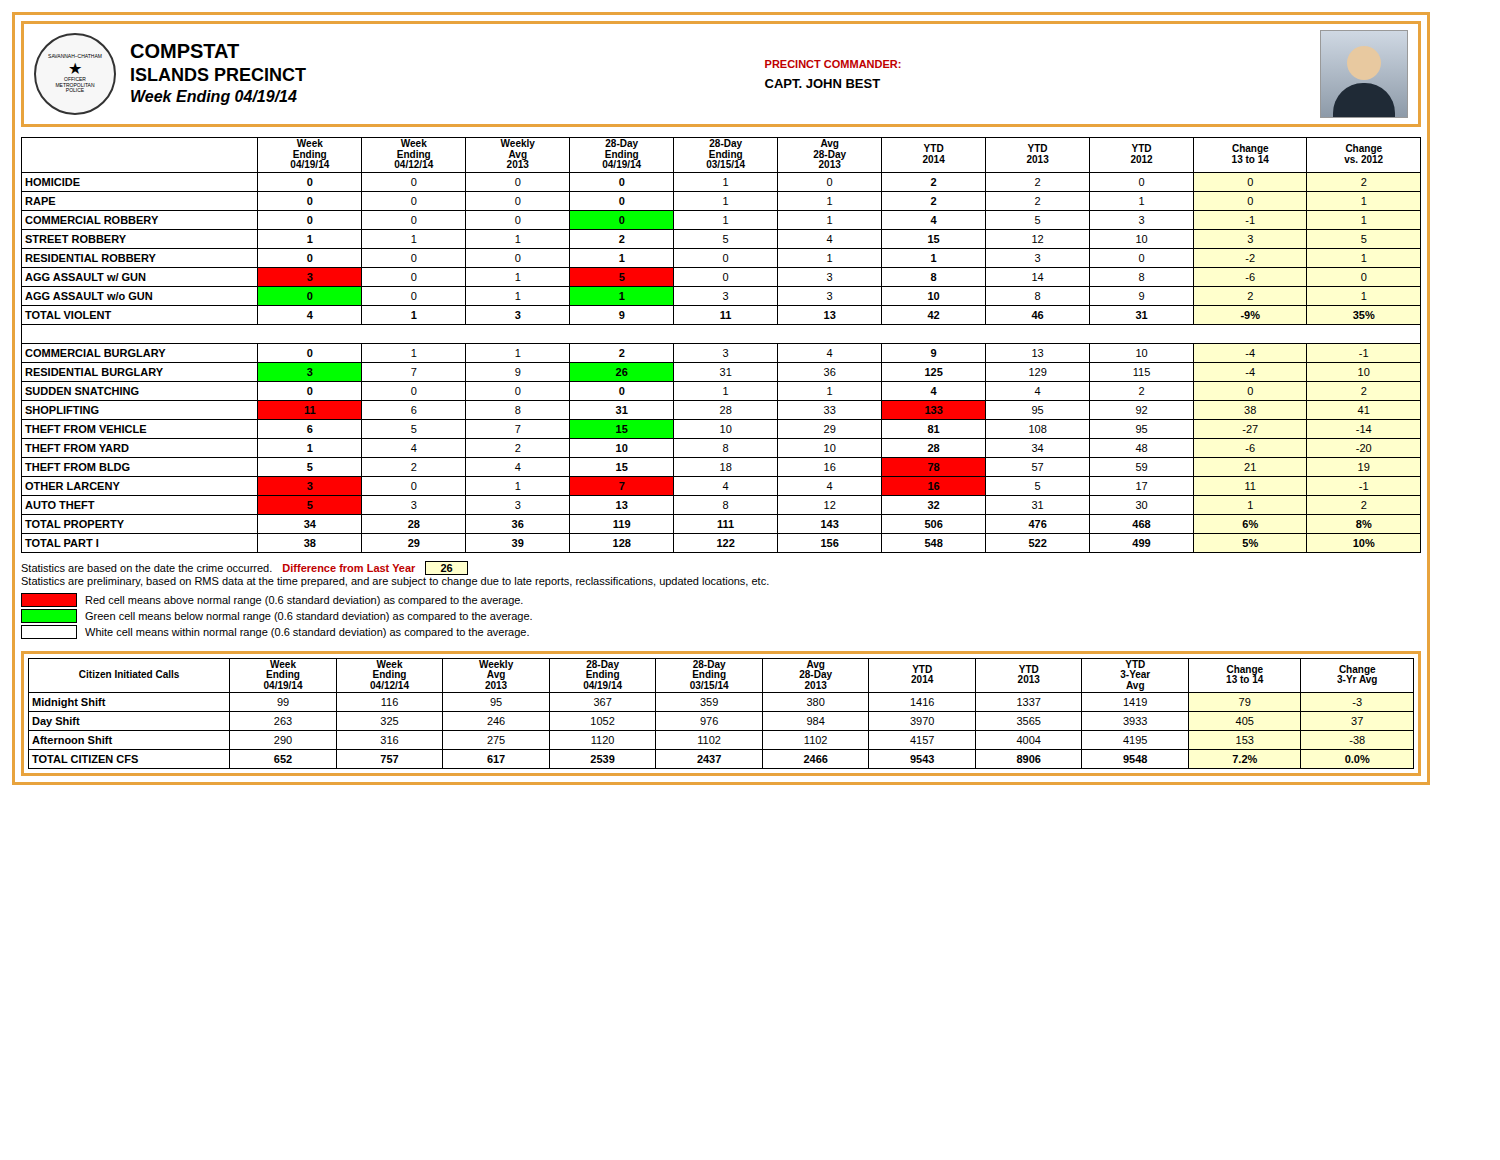SAVANNAH–CHATHAM
★
OFFICER
METROPOLITAN
POLICE
COMPSTAT
ISLANDS PRECINCT
Week Ending 04/19/14
PRECINCT COMMANDER:
CAPT. JOHN BEST
| | Week Ending 04/19/14 | Week Ending 04/12/14 | Weekly Avg 2013 | 28-Day Ending 04/19/14 | 28-Day Ending 03/15/14 | Avg 28-Day 2013 | YTD 2014 | YTD 2013 | YTD 2012 | Change 13 to 14 | Change vs. 2012 |
| --- | --- | --- | --- | --- | --- | --- | --- | --- | --- | --- | --- |
| HOMICIDE | 0 | 0 | 0 | 0 | 1 | 0 | 2 | 2 | 0 | 0 | 2 |
| RAPE | 0 | 0 | 0 | 0 | 1 | 1 | 2 | 2 | 1 | 0 | 1 |
| COMMERCIAL ROBBERY | 0 | 0 | 0 | 0 | 1 | 1 | 4 | 5 | 3 | -1 | 1 |
| STREET ROBBERY | 1 | 1 | 1 | 2 | 5 | 4 | 15 | 12 | 10 | 3 | 5 |
| RESIDENTIAL ROBBERY | 0 | 0 | 0 | 1 | 0 | 1 | 1 | 3 | 0 | -2 | 1 |
| AGG ASSAULT w/ GUN | 3 | 0 | 1 | 5 | 0 | 3 | 8 | 14 | 8 | -6 | 0 |
| AGG ASSAULT w/o GUN | 0 | 0 | 1 | 1 | 3 | 3 | 10 | 8 | 9 | 2 | 1 |
| TOTAL VIOLENT | 4 | 1 | 3 | 9 | 11 | 13 | 42 | 46 | 31 | -9% | 35% |
| COMMERCIAL BURGLARY | 0 | 1 | 1 | 2 | 3 | 4 | 9 | 13 | 10 | -4 | -1 |
| RESIDENTIAL BURGLARY | 3 | 7 | 9 | 26 | 31 | 36 | 125 | 129 | 115 | -4 | 10 |
| SUDDEN SNATCHING | 0 | 0 | 0 | 0 | 1 | 1 | 4 | 4 | 2 | 0 | 2 |
| SHOPLIFTING | 11 | 6 | 8 | 31 | 28 | 33 | 133 | 95 | 92 | 38 | 41 |
| THEFT FROM VEHICLE | 6 | 5 | 7 | 15 | 10 | 29 | 81 | 108 | 95 | -27 | -14 |
| THEFT FROM YARD | 1 | 4 | 2 | 10 | 8 | 10 | 28 | 34 | 48 | -6 | -20 |
| THEFT FROM BLDG | 5 | 2 | 4 | 15 | 18 | 16 | 78 | 57 | 59 | 21 | 19 |
| OTHER LARCENY | 3 | 0 | 1 | 7 | 4 | 4 | 16 | 5 | 17 | 11 | -1 |
| AUTO THEFT | 5 | 3 | 3 | 13 | 8 | 12 | 32 | 31 | 30 | 1 | 2 |
| TOTAL PROPERTY | 34 | 28 | 36 | 119 | 111 | 143 | 506 | 476 | 468 | 6% | 8% |
| TOTAL PART I | 38 | 29 | 39 | 128 | 122 | 156 | 548 | 522 | 499 | 5% | 10% |
Statistics are based on the date the crime occurred. Difference from Last Year 26
Statistics are preliminary, based on RMS data at the time prepared, and are subject to change due to late reports, reclassifications, updated locations, etc.
Red cell means above normal range (0.6 standard deviation) as compared to the average.
Green cell means below normal range (0.6 standard deviation) as compared to the average.
White cell means within normal range (0.6 standard deviation) as compared to the average.
| Citizen Initiated Calls | Week Ending 04/19/14 | Week Ending 04/12/14 | Weekly Avg 2013 | 28-Day Ending 04/19/14 | 28-Day Ending 03/15/14 | Avg 28-Day 2013 | YTD 2014 | YTD 2013 | YTD 3-Year Avg | Change 13 to 14 | Change 3-Yr Avg |
| --- | --- | --- | --- | --- | --- | --- | --- | --- | --- | --- | --- |
| Midnight Shift | 99 | 116 | 95 | 367 | 359 | 380 | 1416 | 1337 | 1419 | 79 | -3 |
| Day Shift | 263 | 325 | 246 | 1052 | 976 | 984 | 3970 | 3565 | 3933 | 405 | 37 |
| Afternoon Shift | 290 | 316 | 275 | 1120 | 1102 | 1102 | 4157 | 4004 | 4195 | 153 | -38 |
| TOTAL CITIZEN CFS | 652 | 757 | 617 | 2539 | 2437 | 2466 | 9543 | 8906 | 9548 | 7.2% | 0.0% |